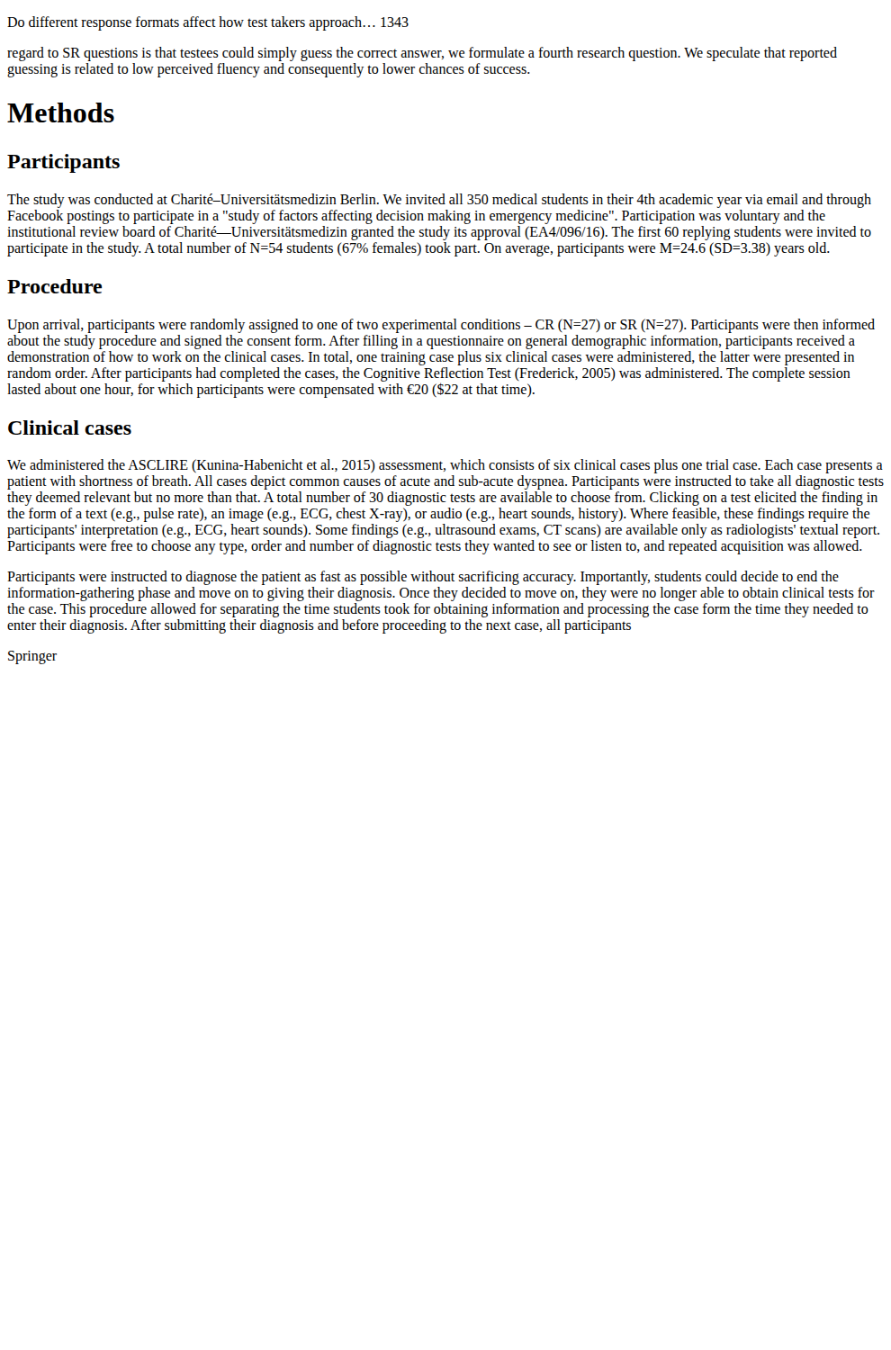Do different response formats affect how test takers approach… 1343
regard to SR questions is that testees could simply guess the correct answer, we formulate a fourth research question. We speculate that reported guessing is related to low perceived fluency and consequently to lower chances of success.
Methods
Participants
The study was conducted at Charité–Universitätsmedizin Berlin. We invited all 350 medical students in their 4th academic year via email and through Facebook postings to participate in a "study of factors affecting decision making in emergency medicine". Participation was voluntary and the institutional review board of Charité—Universitätsmedizin granted the study its approval (EA4/096/16). The first 60 replying students were invited to participate in the study. A total number of N=54 students (67% females) took part. On average, participants were M=24.6 (SD=3.38) years old.
Procedure
Upon arrival, participants were randomly assigned to one of two experimental conditions – CR (N=27) or SR (N=27). Participants were then informed about the study procedure and signed the consent form. After filling in a questionnaire on general demographic information, participants received a demonstration of how to work on the clinical cases. In total, one training case plus six clinical cases were administered, the latter were presented in random order. After participants had completed the cases, the Cognitive Reflection Test (Frederick, 2005) was administered. The complete session lasted about one hour, for which participants were compensated with €20 ($22 at that time).
Clinical cases
We administered the ASCLIRE (Kunina-Habenicht et al., 2015) assessment, which consists of six clinical cases plus one trial case. Each case presents a patient with shortness of breath. All cases depict common causes of acute and sub-acute dyspnea. Participants were instructed to take all diagnostic tests they deemed relevant but no more than that. A total number of 30 diagnostic tests are available to choose from. Clicking on a test elicited the finding in the form of a text (e.g., pulse rate), an image (e.g., ECG, chest X-ray), or audio (e.g., heart sounds, history). Where feasible, these findings require the participants' interpretation (e.g., ECG, heart sounds). Some findings (e.g., ultrasound exams, CT scans) are available only as radiologists' textual report. Participants were free to choose any type, order and number of diagnostic tests they wanted to see or listen to, and repeated acquisition was allowed.
Participants were instructed to diagnose the patient as fast as possible without sacrificing accuracy. Importantly, students could decide to end the information-gathering phase and move on to giving their diagnosis. Once they decided to move on, they were no longer able to obtain clinical tests for the case. This procedure allowed for separating the time students took for obtaining information and processing the case form the time they needed to enter their diagnosis. After submitting their diagnosis and before proceeding to the next case, all participants
Springer